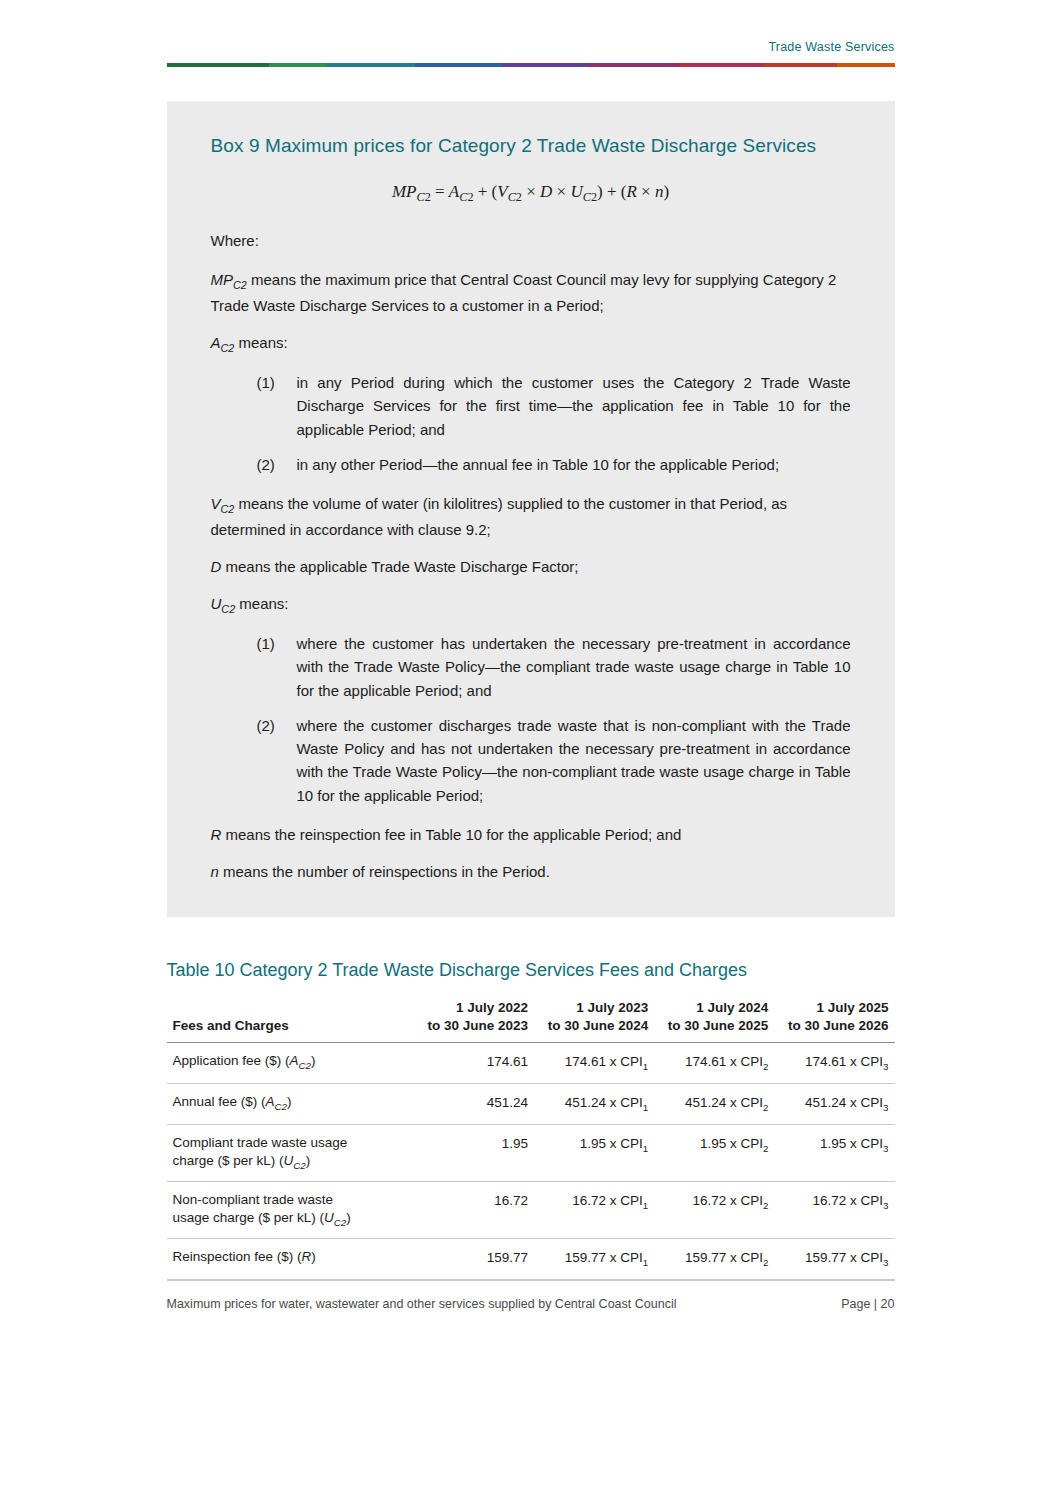Trade Waste Services
Box 9 Maximum prices for Category 2 Trade Waste Discharge Services
MPC2 = AC2 + (VC2 × D × UC2) + (R × n)
Where:
MPC2 means the maximum price that Central Coast Council may levy for supplying Category 2 Trade Waste Discharge Services to a customer in a Period;
AC2 means:
(1) in any Period during which the customer uses the Category 2 Trade Waste Discharge Services for the first time—the application fee in Table 10 for the applicable Period; and
(2) in any other Period—the annual fee in Table 10 for the applicable Period;
VC2 means the volume of water (in kilolitres) supplied to the customer in that Period, as determined in accordance with clause 9.2;
D means the applicable Trade Waste Discharge Factor;
UC2 means:
(1) where the customer has undertaken the necessary pre-treatment in accordance with the Trade Waste Policy—the compliant trade waste usage charge in Table 10 for the applicable Period; and
(2) where the customer discharges trade waste that is non-compliant with the Trade Waste Policy and has not undertaken the necessary pre-treatment in accordance with the Trade Waste Policy—the non-compliant trade waste usage charge in Table 10 for the applicable Period;
R means the reinspection fee in Table 10 for the applicable Period; and
n means the number of reinspections in the Period.
Table 10 Category 2 Trade Waste Discharge Services Fees and Charges
| Fees and Charges | 1 July 2022 to 30 June 2023 | 1 July 2023 to 30 June 2024 | 1 July 2024 to 30 June 2025 | 1 July 2025 to 30 June 2026 |
| --- | --- | --- | --- | --- |
| Application fee ($) ( A C2 ) | 174.61 | 174.61 x CPI 1 | 174.61 x CPI 2 | 174.61 x CPI 3 |
| Annual fee ($) ( A C2 ) | 451.24 | 451.24 x CPI 1 | 451.24 x CPI 2 | 451.24 x CPI 3 |
| Compliant trade waste usage charge ($ per kL) ( U C2 ) | 1.95 | 1.95 x CPI 1 | 1.95 x CPI 2 | 1.95 x CPI 3 |
| Non-compliant trade waste usage charge ($ per kL) ( U C2 ) | 16.72 | 16.72 x CPI 1 | 16.72 x CPI 2 | 16.72 x CPI 3 |
| Reinspection fee ($) ( R ) | 159.77 | 159.77 x CPI 1 | 159.77 x CPI 2 | 159.77 x CPI 3 |
Maximum prices for water, wastewater and other services supplied by Central Coast Council Page | 20